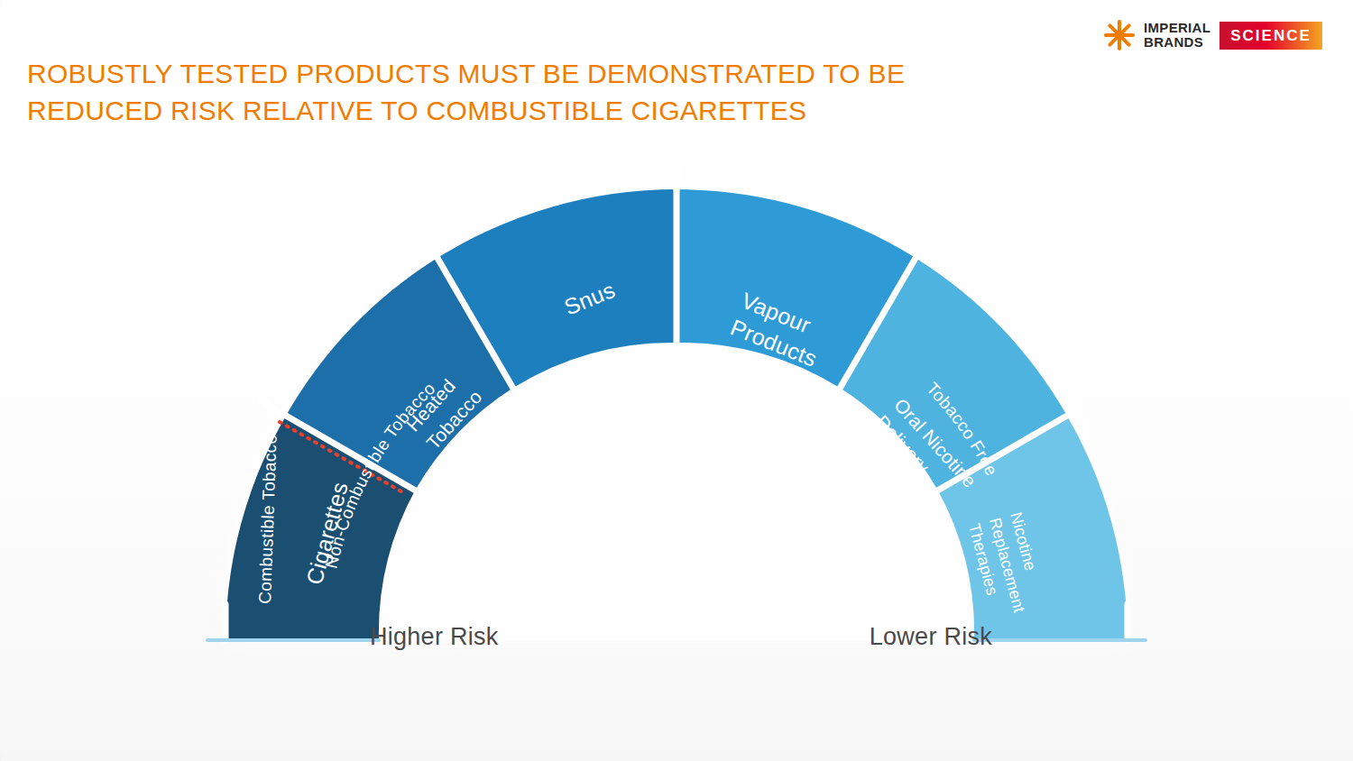ImperialBrands
Science
Robustly tested products must be demonstrated to be reduced risk relative to combustible cigarettes
Cigarettes Combustible Tobacco Heated Tobacco Products Snus Vapour Products Oral Nicotine Delivery Nicotine Replacement Therapies Non-Combustible Tobacco Tobacco Free
Higher Risk
Lower Risk